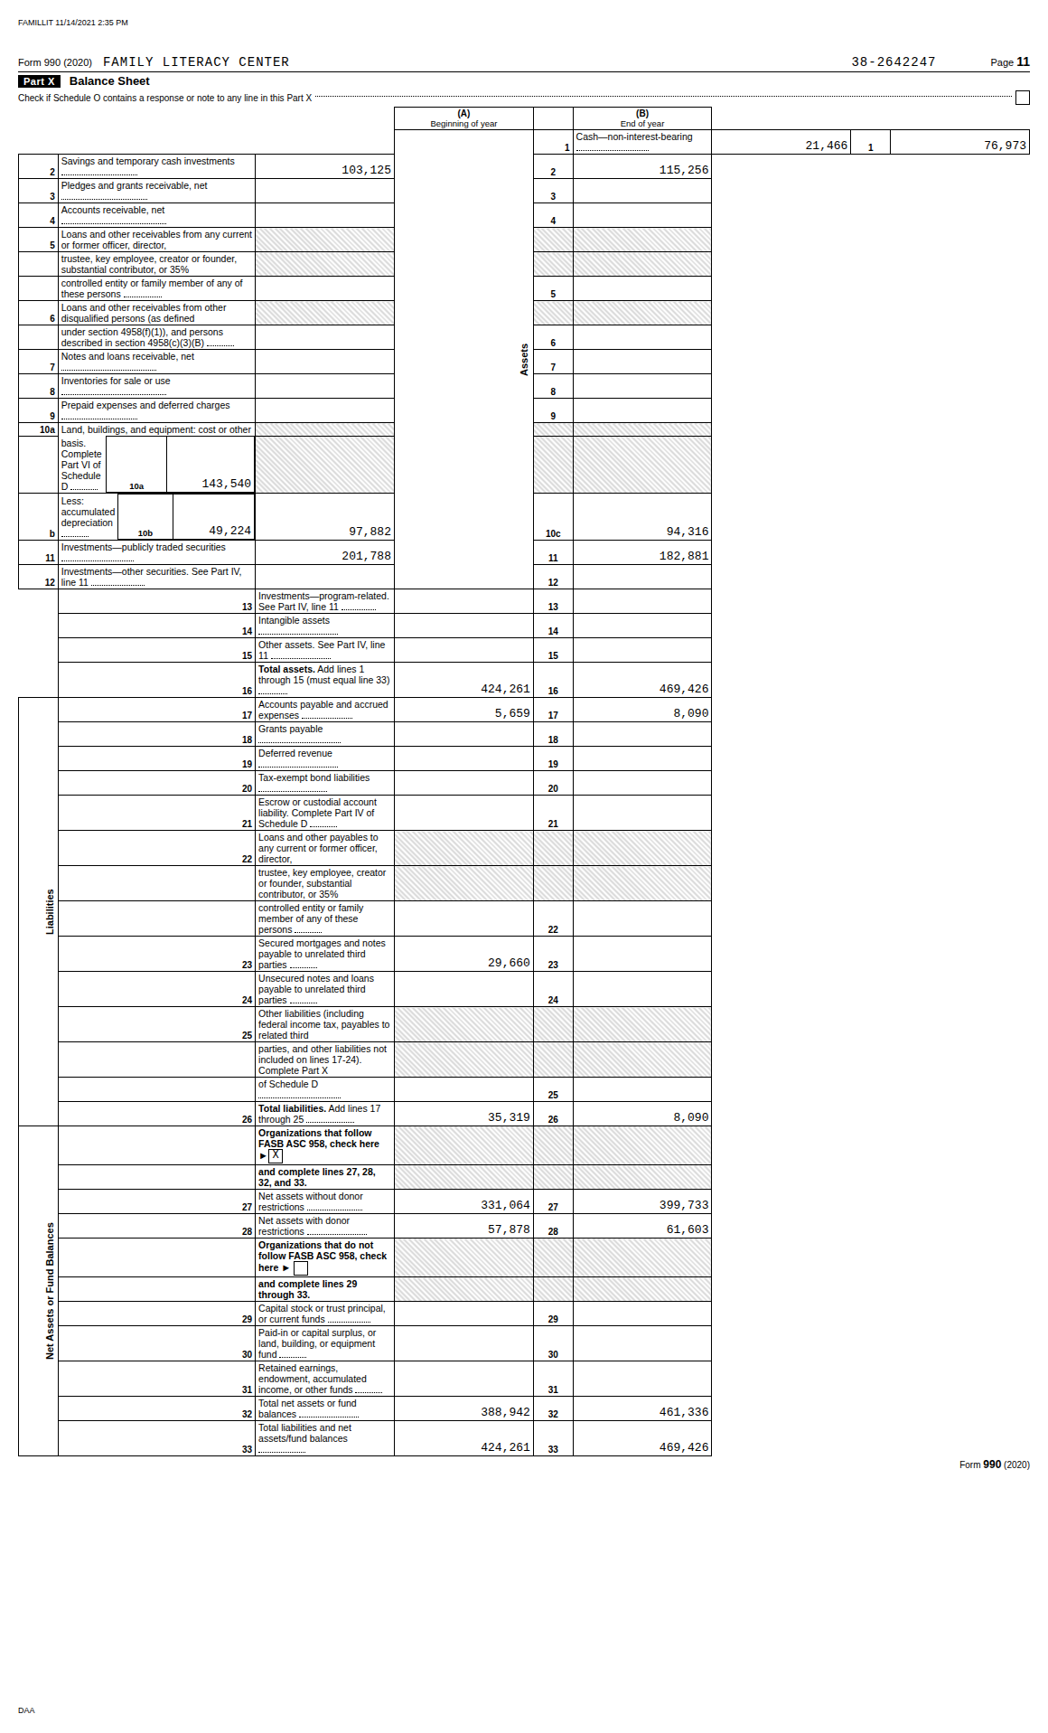FAMILLIT 11/14/2021 2:35 PM
Form 990 (2020) FAMILY LITERACY CENTER 38-2642247 Page 11
Part X Balance Sheet
Check if Schedule O contains a response or note to any line in this Part X
| | | | (A) Beginning of year | | (B) End of year |
| Assets | 1 | Cash—non-interest-bearing | 21,466 | 1 | 76,973 |
| 2 | Savings and temporary cash investments | 103,125 | 2 | 115,256 |
| 3 | Pledges and grants receivable, net | | 3 | |
| 4 | Accounts receivable, net | | 4 | |
| 5 | Loans and other receivables from any current or former officer, director, | | | |
| | trustee, key employee, creator or founder, substantial contributor, or 35% | | | |
| | controlled entity or family member of any of these persons | | 5 | |
| 6 | Loans and other receivables from other disqualified persons (as defined | | | |
| | under section 4958(f)(1)), and persons described in section 4958(c)(3)(B) | | 6 | |
| 7 | Notes and loans receivable, net | | 7 | |
| 8 | Inventories for sale or use | | 8 | |
| 9 | Prepaid expenses and deferred charges | | 9 | |
| 10a | Land, buildings, and equipment: cost or other | | | |
| | / basis. Complete Part VI of Schedule D / 10a / 143,540 / | | | |
| b | / Less: accumulated depreciation / 10b / 49,224 / | 97,882 | 10c | 94,316 |
| 11 | Investments—publicly traded securities | 201,788 | 11 | 182,881 |
| 12 | Investments—other securities. See Part IV, line 11 | | 12 | |
| | 13 | Investments—program-related. See Part IV, line 11 | | 13 | |
| | 14 | Intangible assets | | 14 | |
| | 15 | Other assets. See Part IV, line 11 | | 15 | |
| | 16 | Total assets. Add lines 1 through 15 (must equal line 33) | 424,261 | 16 | 469,426 |
| Liabilities | 17 | Accounts payable and accrued expenses | 5,659 | 17 | 8,090 |
| 18 | Grants payable | | 18 | |
| 19 | Deferred revenue | | 19 | |
| 20 | Tax-exempt bond liabilities | | 20 | |
| 21 | Escrow or custodial account liability. Complete Part IV of Schedule D | | 21 | |
| 22 | Loans and other payables to any current or former officer, director, | | | |
| | trustee, key employee, creator or founder, substantial contributor, or 35% | | | |
| | controlled entity or family member of any of these persons | | 22 | |
| 23 | Secured mortgages and notes payable to unrelated third parties | 29,660 | 23 | |
| 24 | Unsecured notes and loans payable to unrelated third parties | | 24 | |
| 25 | Other liabilities (including federal income tax, payables to related third | | | |
| | parties, and other liabilities not included on lines 17-24). Complete Part X | | | |
| | of Schedule D | | 25 | |
| 26 | Total liabilities. Add lines 17 through 25 | 35,319 | 26 | 8,090 |
| Net Assets or Fund Balances | | Organizations that follow FASB ASC 958, check here ► X | | | |
| | and complete lines 27, 28, 32, and 33. | | | |
| 27 | Net assets without donor restrictions | 331,064 | 27 | 399,733 |
| 28 | Net assets with donor restrictions | 57,878 | 28 | 61,603 |
| | Organizations that do not follow FASB ASC 958, check here ► | | | |
| | and complete lines 29 through 33. | | | |
| 29 | Capital stock or trust principal, or current funds | | 29 | |
| 30 | Paid-in or capital surplus, or land, building, or equipment fund | | 30 | |
| 31 | Retained earnings, endowment, accumulated income, or other funds | | 31 | |
| 32 | Total net assets or fund balances | 388,942 | 32 | 461,336 |
| 33 | Total liabilities and net assets/fund balances | 424,261 | 33 | 469,426 |
Form 990 (2020)
DAA